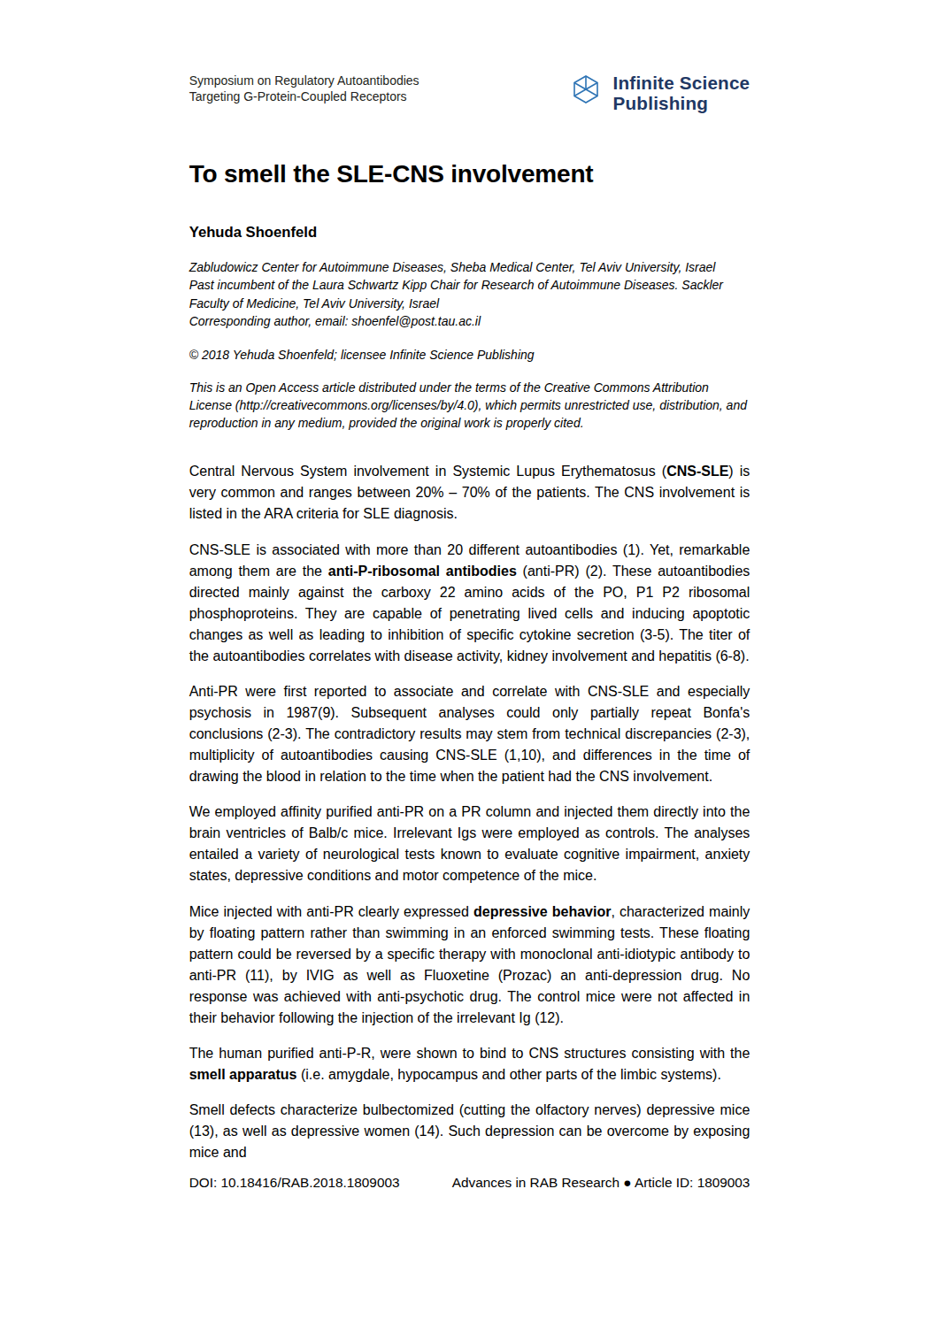Symposium on Regulatory Autoantibodies
Targeting G-Protein-Coupled Receptors
Infinite Science
Publishing
To smell the SLE-CNS involvement
Yehuda Shoenfeld
Zabludowicz Center for Autoimmune Diseases, Sheba Medical Center, Tel Aviv University, Israel
Past incumbent of the Laura Schwartz Kipp Chair for Research of Autoimmune Diseases. Sackler Faculty of Medicine, Tel Aviv University, Israel
Corresponding author, email: shoenfel@post.tau.ac.il
© 2018 Yehuda Shoenfeld; licensee Infinite Science Publishing
This is an Open Access article distributed under the terms of the Creative Commons Attribution License (http://creativecommons.org/licenses/by/4.0), which permits unrestricted use, distribution, and reproduction in any medium, provided the original work is properly cited.
Central Nervous System involvement in Systemic Lupus Erythematosus (CNS-SLE) is very common and ranges between 20% – 70% of the patients. The CNS involvement is listed in the ARA criteria for SLE diagnosis.
CNS-SLE is associated with more than 20 different autoantibodies (1). Yet, remarkable among them are the anti-P-ribosomal antibodies (anti-PR) (2). These autoantibodies directed mainly against the carboxy 22 amino acids of the PO, P1 P2 ribosomal phosphoproteins. They are capable of penetrating lived cells and inducing apoptotic changes as well as leading to inhibition of specific cytokine secretion (3-5). The titer of the autoantibodies correlates with disease activity, kidney involvement and hepatitis (6-8).
Anti-PR were first reported to associate and correlate with CNS-SLE and especially psychosis in 1987(9). Subsequent analyses could only partially repeat Bonfa's conclusions (2-3). The contradictory results may stem from technical discrepancies (2-3), multiplicity of autoantibodies causing CNS-SLE (1,10), and differences in the time of drawing the blood in relation to the time when the patient had the CNS involvement.
We employed affinity purified anti-PR on a PR column and injected them directly into the brain ventricles of Balb/c mice. Irrelevant Igs were employed as controls. The analyses entailed a variety of neurological tests known to evaluate cognitive impairment, anxiety states, depressive conditions and motor competence of the mice.
Mice injected with anti-PR clearly expressed depressive behavior, characterized mainly by floating pattern rather than swimming in an enforced swimming tests. These floating pattern could be reversed by a specific therapy with monoclonal anti-idiotypic antibody to anti-PR (11), by IVIG as well as Fluoxetine (Prozac) an anti-depression drug. No response was achieved with anti-psychotic drug. The control mice were not affected in their behavior following the injection of the irrelevant Ig (12).
The human purified anti-P-R, were shown to bind to CNS structures consisting with the smell apparatus (i.e. amygdale, hypocampus and other parts of the limbic systems).
Smell defects characterize bulbectomized (cutting the olfactory nerves) depressive mice (13), as well as depressive women (14). Such depression can be overcome by exposing mice and
DOI: 10.18416/RAB.2018.1809003
Advances in RAB Research ● Article ID: 1809003